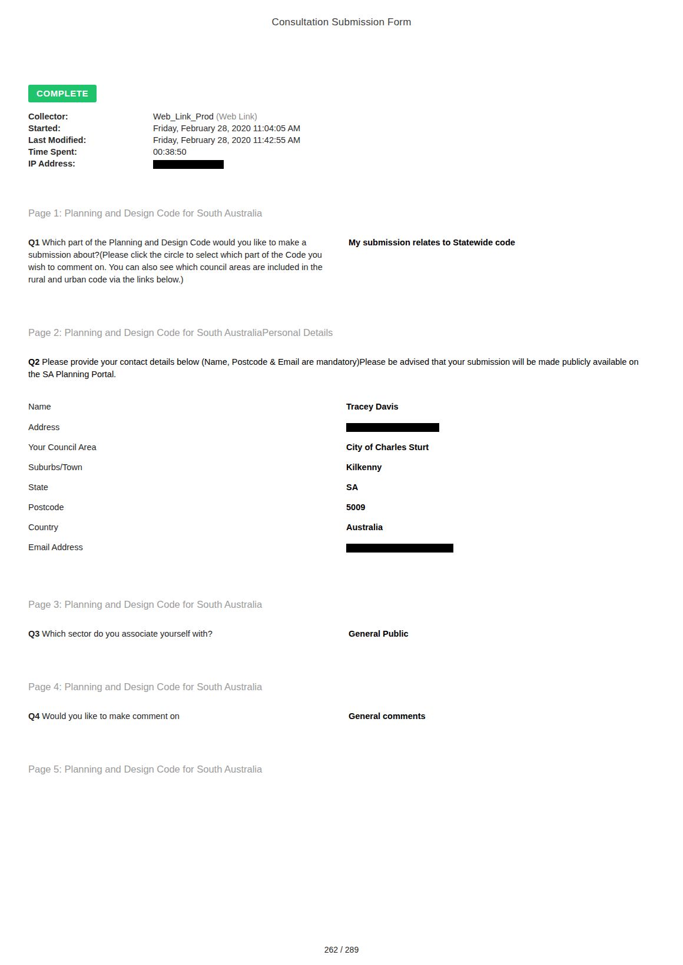Consultation Submission Form
COMPLETE
| Collector: | Web_Link_Prod (Web Link) |
| Started: | Friday, February 28, 2020 11:04:05 AM |
| Last Modified: | Friday, February 28, 2020 11:42:55 AM |
| Time Spent: | 00:38:50 |
| IP Address: | |
Page 1: Planning and Design Code for South Australia
Q1 Which part of the Planning and Design Code would you like to make a submission about?(Please click the circle to select which part of the Code you wish to comment on. You can also see which council areas are included in the rural and urban code via the links below.)
My submission relates to Statewide code
Page 2: Planning and Design Code for South AustraliaPersonal Details
Q2 Please provide your contact details below (Name, Postcode & Email are mandatory)Please be advised that your submission will be made publicly available on the SA Planning Portal.
| Name | Tracey Davis |
| Address | |
| Your Council Area | City of Charles Sturt |
| Suburbs/Town | Kilkenny |
| State | SA |
| Postcode | 5009 |
| Country | Australia |
| Email Address | |
Page 3: Planning and Design Code for South Australia
Q3 Which sector do you associate yourself with?
General Public
Page 4: Planning and Design Code for South Australia
Q4 Would you like to make comment on
General comments
Page 5: Planning and Design Code for South Australia
262 / 289